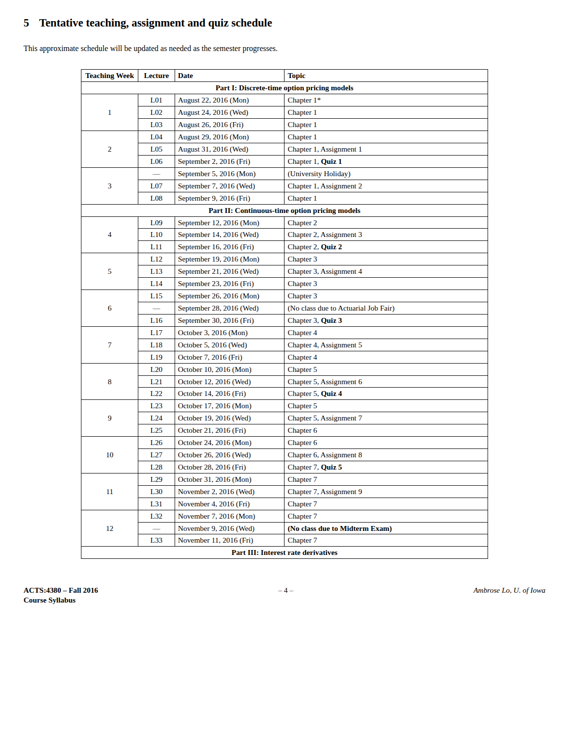5 Tentative teaching, assignment and quiz schedule
This approximate schedule will be updated as needed as the semester progresses.
| Teaching Week | Lecture | Date | Topic |
| --- | --- | --- | --- |
| Part I: Discrete-time option pricing models |
| 1 | L01 | August 22, 2016 (Mon) | Chapter 1* |
| L02 | August 24, 2016 (Wed) | Chapter 1 |
| L03 | August 26, 2016 (Fri) | Chapter 1 |
| 2 | L04 | August 29, 2016 (Mon) | Chapter 1 |
| L05 | August 31, 2016 (Wed) | Chapter 1, Assignment 1 |
| L06 | September 2, 2016 (Fri) | Chapter 1, Quiz 1 |
| 3 | — | September 5, 2016 (Mon) | (University Holiday) |
| L07 | September 7, 2016 (Wed) | Chapter 1, Assignment 2 |
| L08 | September 9, 2016 (Fri) | Chapter 1 |
| Part II: Continuous-time option pricing models |
| 4 | L09 | September 12, 2016 (Mon) | Chapter 2 |
| L10 | September 14, 2016 (Wed) | Chapter 2, Assignment 3 |
| L11 | September 16, 2016 (Fri) | Chapter 2, Quiz 2 |
| 5 | L12 | September 19, 2016 (Mon) | Chapter 3 |
| L13 | September 21, 2016 (Wed) | Chapter 3, Assignment 4 |
| L14 | September 23, 2016 (Fri) | Chapter 3 |
| 6 | L15 | September 26, 2016 (Mon) | Chapter 3 |
| — | September 28, 2016 (Wed) | (No class due to Actuarial Job Fair) |
| L16 | September 30, 2016 (Fri) | Chapter 3, Quiz 3 |
| 7 | L17 | October 3, 2016 (Mon) | Chapter 4 |
| L18 | October 5, 2016 (Wed) | Chapter 4, Assignment 5 |
| L19 | October 7, 2016 (Fri) | Chapter 4 |
| 8 | L20 | October 10, 2016 (Mon) | Chapter 5 |
| L21 | October 12, 2016 (Wed) | Chapter 5, Assignment 6 |
| L22 | October 14, 2016 (Fri) | Chapter 5, Quiz 4 |
| 9 | L23 | October 17, 2016 (Mon) | Chapter 5 |
| L24 | October 19, 2016 (Wed) | Chapter 5, Assignment 7 |
| L25 | October 21, 2016 (Fri) | Chapter 6 |
| 10 | L26 | October 24, 2016 (Mon) | Chapter 6 |
| L27 | October 26, 2016 (Wed) | Chapter 6, Assignment 8 |
| L28 | October 28, 2016 (Fri) | Chapter 7, Quiz 5 |
| 11 | L29 | October 31, 2016 (Mon) | Chapter 7 |
| L30 | November 2, 2016 (Wed) | Chapter 7, Assignment 9 |
| L31 | November 4, 2016 (Fri) | Chapter 7 |
| 12 | L32 | November 7, 2016 (Mon) | Chapter 7 |
| — | November 9, 2016 (Wed) | (No class due to Midterm Exam) |
| L33 | November 11, 2016 (Fri) | Chapter 7 |
| Part III: Interest rate derivatives |
ACTS:4380 – Fall 2016
Course Syllabus
– 4 –
Ambrose Lo, U. of Iowa